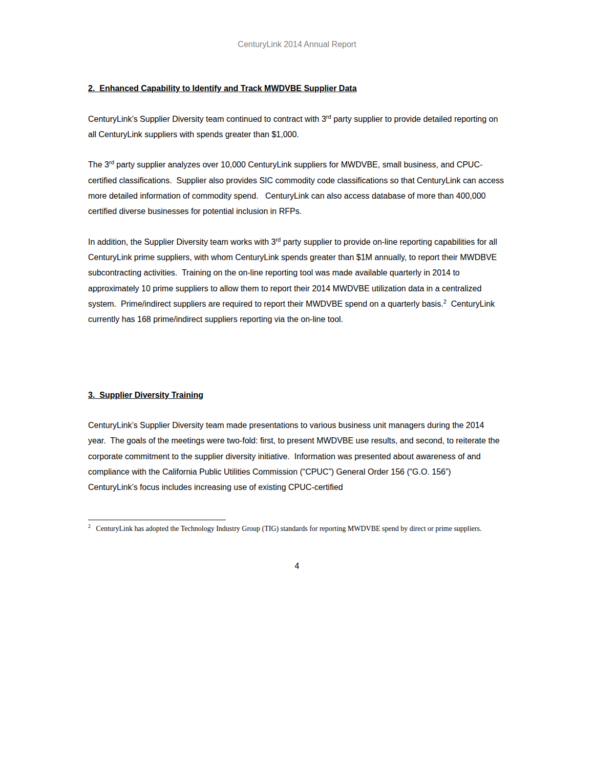CenturyLink 2014 Annual Report
2. Enhanced Capability to Identify and Track MWDVBE Supplier Data
CenturyLink’s Supplier Diversity team continued to contract with 3rd party supplier to provide detailed reporting on all CenturyLink suppliers with spends greater than $1,000.
The 3rd party supplier analyzes over 10,000 CenturyLink suppliers for MWDVBE, small business, and CPUC-certified classifications. Supplier also provides SIC commodity code classifications so that CenturyLink can access more detailed information of commodity spend. CenturyLink can also access database of more than 400,000 certified diverse businesses for potential inclusion in RFPs.
In addition, the Supplier Diversity team works with 3rd party supplier to provide on-line reporting capabilities for all CenturyLink prime suppliers, with whom CenturyLink spends greater than $1M annually, to report their MWDBVE subcontracting activities. Training on the on-line reporting tool was made available quarterly in 2014 to approximately 10 prime suppliers to allow them to report their 2014 MWDVBE utilization data in a centralized system. Prime/indirect suppliers are required to report their MWDVBE spend on a quarterly basis.2 CenturyLink currently has 168 prime/indirect suppliers reporting via the on-line tool.
3. Supplier Diversity Training
CenturyLink’s Supplier Diversity team made presentations to various business unit managers during the 2014 year. The goals of the meetings were two-fold: first, to present MWDVBE use results, and second, to reiterate the corporate commitment to the supplier diversity initiative. Information was presented about awareness of and compliance with the California Public Utilities Commission (“CPUC”) General Order 156 (“G.O. 156”) CenturyLink’s focus includes increasing use of existing CPUC-certified
2 CenturyLink has adopted the Technology Industry Group (TIG) standards for reporting MWDVBE spend by direct or prime suppliers.
4